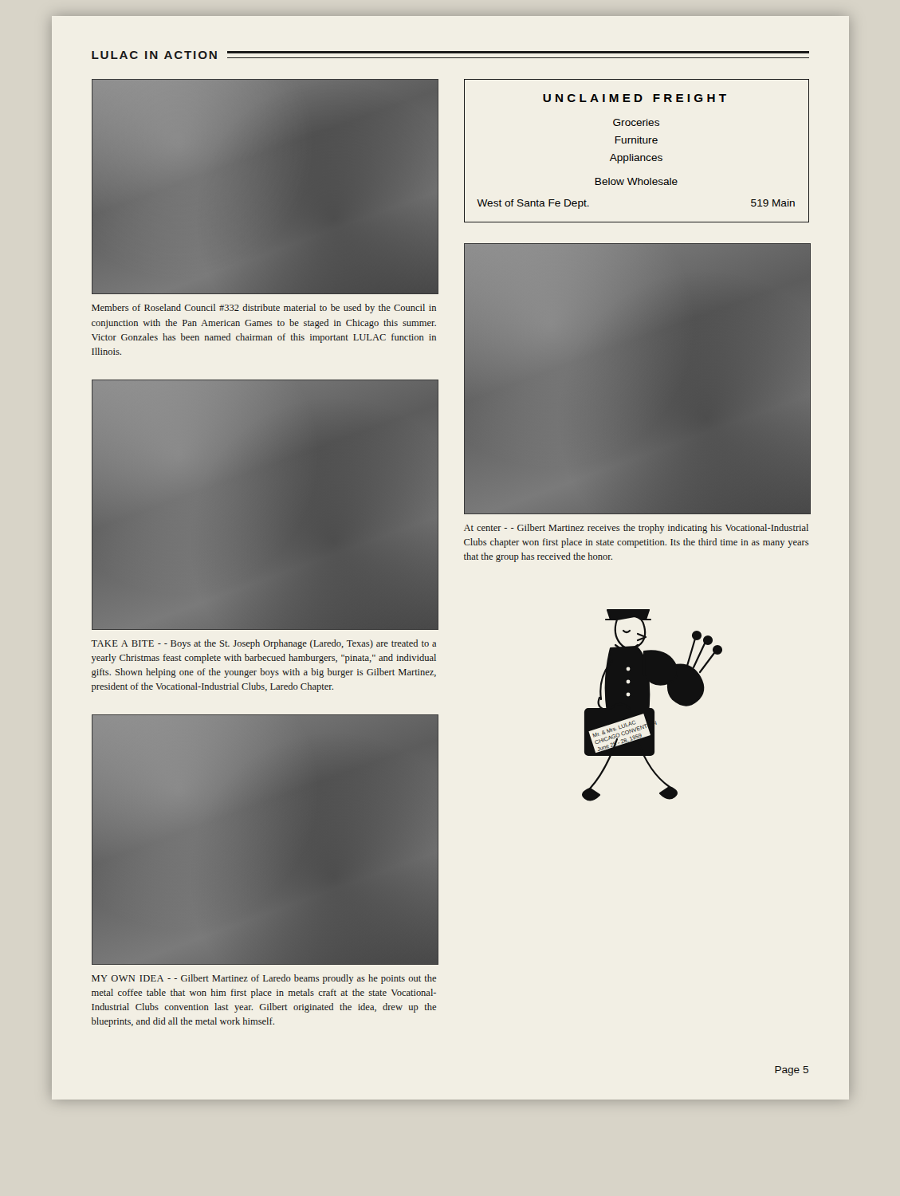LULAC IN ACTION
Members of Roseland Council #332 distribute material to be used by the Council in conjunction with the Pan American Games to be staged in Chicago this summer. Victor Gonzales has been named chairman of this important LULAC function in Illinois.
TAKE A BITE - - Boys at the St. Joseph Orphanage (Laredo, Texas) are treated to a yearly Christmas feast complete with barbecued hamburgers, "pinata," and individual gifts. Shown helping one of the younger boys with a big burger is Gilbert Martinez, president of the Vocational-Industrial Clubs, Laredo Chapter.
MY OWN IDEA - - Gilbert Martinez of Laredo beams proudly as he points out the metal coffee table that won him first place in metals craft at the state Vocational-Industrial Clubs convention last year. Gilbert originated the idea, drew up the blueprints, and did all the metal work himself.
UNCLAIMED FREIGHT
Groceries
Furniture
Appliances
Below Wholesale
West of Santa Fe Dept. 519 Main
At center - - Gilbert Martinez receives the trophy indicating his Vocational-Industrial Clubs chapter won first place in state competition. Its the third time in as many years that the group has received the honor.
Mr. & Mrs. LULAC CHICAGO CONVENTION June 25 - 28, 1959
Page 5